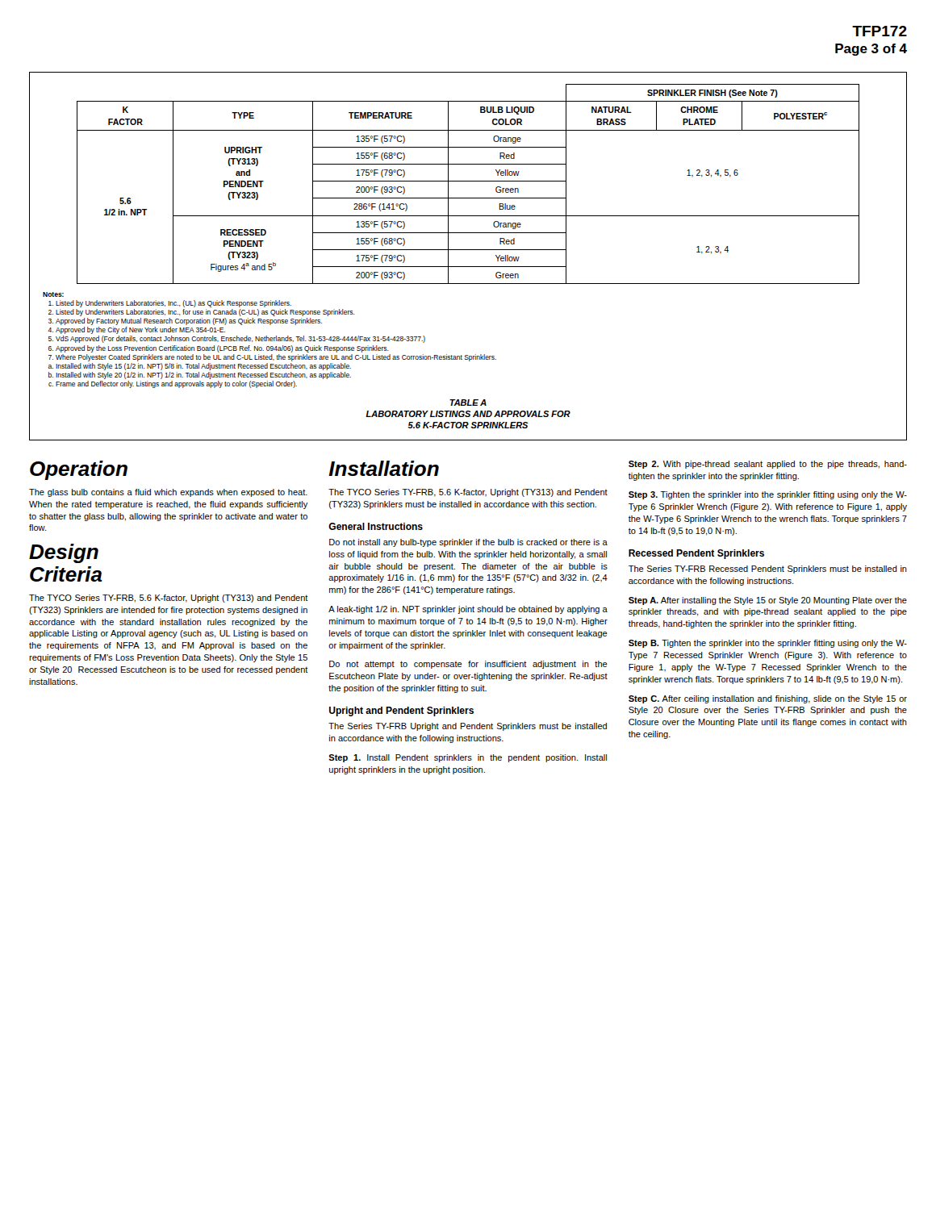TFP172
Page 3 of 4
| | SPRINKLER FINISH (See Note 7) |
| K FACTOR | TYPE | TEMPERATURE | BULB LIQUID COLOR | NATURAL BRASS | CHROME PLATED | POLYESTER c |
| 5.6 1/2 in. NPT | UPRIGHT (TY313) and PENDENT (TY323) | 135°F (57°C) | Orange | 1, 2, 3, 4, 5, 6 |
| 155°F (68°C) | Red |
| 175°F (79°C) | Yellow |
| 200°F (93°C) | Green |
| 286°F (141°C) | Blue |
| RECESSED PENDENT (TY323) Figures 4 a and 5 b | 135°F (57°C) | Orange | 1, 2, 3, 4 |
| 155°F (68°C) | Red |
| 175°F (79°C) | Yellow |
| 200°F (93°C) | Green |
Notes:
Listed by Underwriters Laboratories, Inc., (UL) as Quick Response Sprinklers.
Listed by Underwriters Laboratories, Inc., for use in Canada (C-UL) as Quick Response Sprinklers.
Approved by Factory Mutual Research Corporation (FM) as Quick Response Sprinklers.
Approved by the City of New York under MEA 354-01-E.
VdS Approved (For details, contact Johnson Controls, Enschede, Netherlands, Tel. 31-53-428-4444/Fax 31-54-428-3377.)
Approved by the Loss Prevention Certification Board (LPCB Ref. No. 094a/06) as Quick Response Sprinklers.
Where Polyester Coated Sprinklers are noted to be UL and C-UL Listed, the sprinklers are UL and C-UL Listed as Corrosion-Resistant Sprinklers.
Installed with Style 15 (1/2 in. NPT) 5/8 in. Total Adjustment Recessed Escutcheon, as applicable.
Installed with Style 20 (1/2 in. NPT) 1/2 in. Total Adjustment Recessed Escutcheon, as applicable.
Frame and Deflector only. Listings and approvals apply to color (Special Order).
TABLE A
LABORATORY LISTINGS AND APPROVALS FOR
5.6 K-FACTOR SPRINKLERS
Operation
The glass bulb contains a fluid which expands when exposed to heat. When the rated temperature is reached, the fluid expands sufficiently to shatter the glass bulb, allowing the sprinkler to activate and water to flow.
Design
Criteria
The TYCO Series TY-FRB, 5.6 K-factor, Upright (TY313) and Pendent (TY323) Sprinklers are intended for fire protection systems designed in accordance with the standard installation rules recognized by the applicable Listing or Approval agency (such as, UL Listing is based on the requirements of NFPA 13, and FM Approval is based on the requirements of FM's Loss Prevention Data Sheets). Only the Style 15 or Style 20 Recessed Escutcheon is to be used for recessed pendent installations.
Installation
The TYCO Series TY-FRB, 5.6 K-factor, Upright (TY313) and Pendent (TY323) Sprinklers must be installed in accordance with this section.
General Instructions
Do not install any bulb-type sprinkler if the bulb is cracked or there is a loss of liquid from the bulb. With the sprinkler held horizontally, a small air bubble should be present. The diameter of the air bubble is approximately 1/16 in. (1,6 mm) for the 135°F (57°C) and 3/32 in. (2,4 mm) for the 286°F (141°C) temperature ratings.
A leak-tight 1/2 in. NPT sprinkler joint should be obtained by applying a minimum to maximum torque of 7 to 14 lb-ft (9,5 to 19,0 N·m). Higher levels of torque can distort the sprinkler Inlet with consequent leakage or impairment of the sprinkler.
Do not attempt to compensate for insufficient adjustment in the Escutcheon Plate by under- or over-tightening the sprinkler. Re-adjust the position of the sprinkler fitting to suit.
Upright and Pendent Sprinklers
The Series TY-FRB Upright and Pendent Sprinklers must be installed in accordance with the following instructions.
Step 1. Install Pendent sprinklers in the pendent position. Install upright sprinklers in the upright position.
Step 2. With pipe-thread sealant applied to the pipe threads, hand-tighten the sprinkler into the sprinkler fitting.
Step 3. Tighten the sprinkler into the sprinkler fitting using only the W-Type 6 Sprinkler Wrench (Figure 2). With reference to Figure 1, apply the W-Type 6 Sprinkler Wrench to the wrench flats. Torque sprinklers 7 to 14 lb-ft (9,5 to 19,0 N·m).
Recessed Pendent Sprinklers
The Series TY-FRB Recessed Pendent Sprinklers must be installed in accordance with the following instructions.
Step A. After installing the Style 15 or Style 20 Mounting Plate over the sprinkler threads, and with pipe-thread sealant applied to the pipe threads, hand-tighten the sprinkler into the sprinkler fitting.
Step B. Tighten the sprinkler into the sprinkler fitting using only the W-Type 7 Recessed Sprinkler Wrench (Figure 3). With reference to Figure 1, apply the W-Type 7 Recessed Sprinkler Wrench to the sprinkler wrench flats. Torque sprinklers 7 to 14 lb-ft (9,5 to 19,0 N·m).
Step C. After ceiling installation and finishing, slide on the Style 15 or Style 20 Closure over the Series TY-FRB Sprinkler and push the Closure over the Mounting Plate until its flange comes in contact with the ceiling.